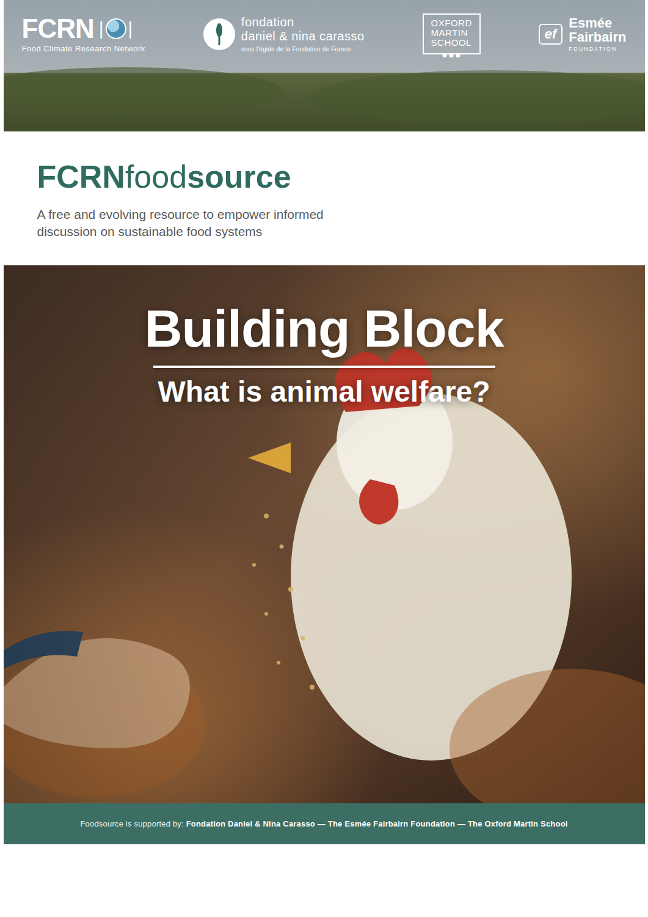FCRN | |
Food Climate Research Network
fondation
daniel & nina carasso
sous l'égide de la Fondation de France
OXFORD
MARTIN
SCHOOL
ef
Esmée
Fairbairn
FOUNDATION
FCRN food source
A free and evolving resource to empower informed
discussion on sustainable food systems
Building Block
What is animal welfare?
Foodsource is supported by: Fondation Daniel & Nina Carasso — The Esmée Fairbairn Foundation — The Oxford Martin School